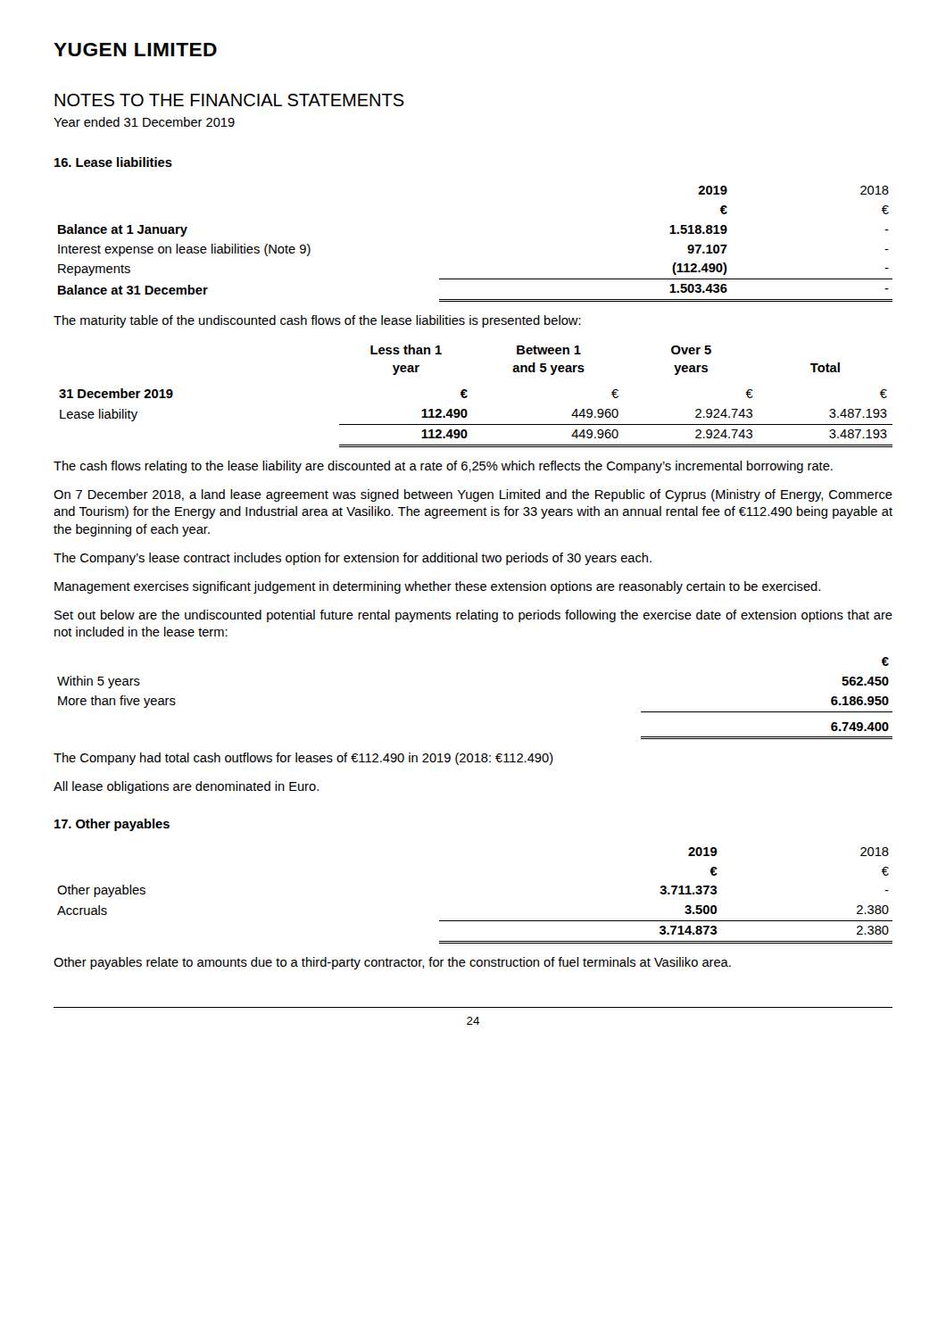YUGEN LIMITED
NOTES TO THE FINANCIAL STATEMENTS
Year ended 31 December 2019
16. Lease liabilities
| | 2019 | 2018 |
| | € | € |
| Balance at 1 January | 1.518.819 | - |
| Interest expense on lease liabilities (Note 9) | 97.107 | - |
| Repayments | (112.490) | - |
| Balance at 31 December | 1.503.436 | - |
The maturity table of the undiscounted cash flows of the lease liabilities is presented below:
| | Less than 1 year | Between 1 and 5 years | Over 5 years | Total |
| 31 December 2019 | € | € | € | € |
| Lease liability | 112.490 | 449.960 | 2.924.743 | 3.487.193 |
| | 112.490 | 449.960 | 2.924.743 | 3.487.193 |
The cash flows relating to the lease liability are discounted at a rate of 6,25% which reflects the Company’s incremental borrowing rate.
On 7 December 2018, a land lease agreement was signed between Yugen Limited and the Republic of Cyprus (Ministry of Energy, Commerce and Tourism) for the Energy and Industrial area at Vasiliko. The agreement is for 33 years with an annual rental fee of €112.490 being payable at the beginning of each year.
The Company’s lease contract includes option for extension for additional two periods of 30 years each.
Management exercises significant judgement in determining whether these extension options are reasonably certain to be exercised.
Set out below are the undiscounted potential future rental payments relating to periods following the exercise date of extension options that are not included in the lease term:
| | € |
| Within 5 years | 562.450 |
| More than five years | 6.186.950 |
| | 6.749.400 |
The Company had total cash outflows for leases of €112.490 in 2019 (2018: €112.490)
All lease obligations are denominated in Euro.
17. Other payables
| | 2019 | 2018 |
| | € | € |
| Other payables | 3.711.373 | - |
| Accruals | 3.500 | 2.380 |
| | 3.714.873 | 2.380 |
Other payables relate to amounts due to a third-party contractor, for the construction of fuel terminals at Vasiliko area.
24